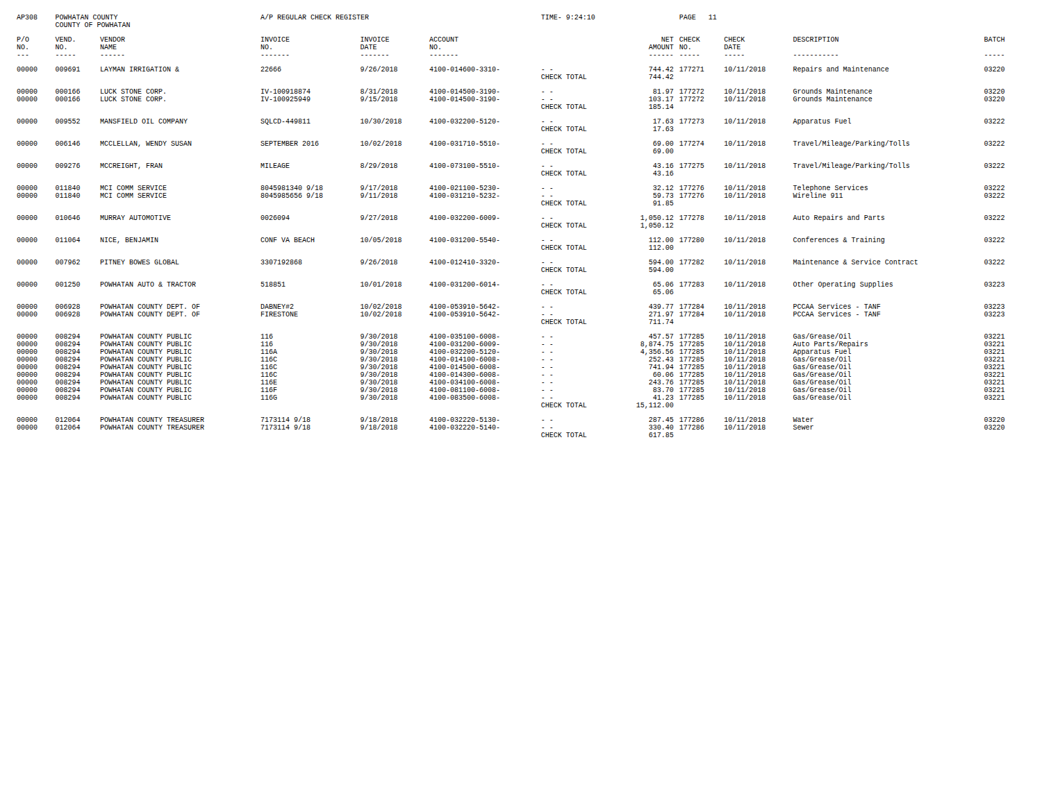| AP308 | POWHATAN COUNTY COUNTY OF POWHATAN | A/P REGULAR CHECK REGISTER | TIME- 9:24:10 | PAGE 11 | | |
| P/O NO. | VEND. NO. | VENDOR NAME | INVOICE NO. | INVOICE DATE | ACCOUNT NO. | | NET AMOUNT | CHECK NO. | CHECK DATE | DESCRIPTION | BATCH |
| --- | ----- | ------ | ------- | ------- | ------- | | ------ | ----- | ----- | ----------- | ----- |
| 00000 | 009691 | LAYMAN IRRIGATION & | 22666 | 9/26/2018 | 4100-014600-3310- | - - | 744.42 | 177271 | 10/11/2018 | Repairs and Maintenance | 03220 |
| | CHECK TOTAL | 744.42 | |
| 00000 | 000166 | LUCK STONE CORP. | IV-100918874 | 8/31/2018 | 4100-014500-3190- | - - | 81.97 | 177272 | 10/11/2018 | Grounds Maintenance | 03220 |
| 00000 | 000166 | LUCK STONE CORP. | IV-100925949 | 9/15/2018 | 4100-014500-3190- | - - | 103.17 | 177272 | 10/11/2018 | Grounds Maintenance | 03220 |
| | CHECK TOTAL | 185.14 | |
| 00000 | 009552 | MANSFIELD OIL COMPANY | SQLCD-449811 | 10/30/2018 | 4100-032200-5120- | - - | 17.63 | 177273 | 10/11/2018 | Apparatus Fuel | 03222 |
| | CHECK TOTAL | 17.63 | |
| 00000 | 006146 | MCCLELLAN, WENDY SUSAN | SEPTEMBER 2016 | 10/02/2018 | 4100-031710-5510- | - - | 69.00 | 177274 | 10/11/2018 | Travel/Mileage/Parking/Tolls | 03222 |
| | CHECK TOTAL | 69.00 | |
| 00000 | 009276 | MCCREIGHT, FRAN | MILEAGE | 8/29/2018 | 4100-073100-5510- | - - | 43.16 | 177275 | 10/11/2018 | Travel/Mileage/Parking/Tolls | 03222 |
| | CHECK TOTAL | 43.16 | |
| 00000 | 011840 | MCI COMM SERVICE | 8045981340 9/18 | 9/17/2018 | 4100-021100-5230- | - - | 32.12 | 177276 | 10/11/2018 | Telephone Services | 03222 |
| 00000 | 011840 | MCI COMM SERVICE | 8045985656 9/18 | 9/11/2018 | 4100-031210-5232- | - - | 59.73 | 177276 | 10/11/2018 | Wireline 911 | 03222 |
| | CHECK TOTAL | 91.85 | |
| 00000 | 010646 | MURRAY AUTOMOTIVE | 0026094 | 9/27/2018 | 4100-032200-6009- | - - | 1,050.12 | 177278 | 10/11/2018 | Auto Repairs and Parts | 03222 |
| | CHECK TOTAL | 1,050.12 | |
| 00000 | 011064 | NICE, BENJAMIN | CONF VA BEACH | 10/05/2018 | 4100-031200-5540- | - - | 112.00 | 177280 | 10/11/2018 | Conferences & Training | 03222 |
| | CHECK TOTAL | 112.00 | |
| 00000 | 007962 | PITNEY BOWES GLOBAL | 3307192868 | 9/26/2018 | 4100-012410-3320- | - - | 594.00 | 177282 | 10/11/2018 | Maintenance & Service Contract | 03222 |
| | CHECK TOTAL | 594.00 | |
| 00000 | 001250 | POWHATAN AUTO & TRACTOR | 518851 | 10/01/2018 | 4100-031200-6014- | - - | 65.06 | 177283 | 10/11/2018 | Other Operating Supplies | 03223 |
| | CHECK TOTAL | 65.06 | |
| 00000 | 006928 | POWHATAN COUNTY DEPT. OF | DABNEY#2 | 10/02/2018 | 4100-053910-5642- | - - | 439.77 | 177284 | 10/11/2018 | PCCAA Services - TANF | 03223 |
| 00000 | 006928 | POWHATAN COUNTY DEPT. OF | FIRESTONE | 10/02/2018 | 4100-053910-5642- | - - | 271.97 | 177284 | 10/11/2018 | PCCAA Services - TANF | 03223 |
| | CHECK TOTAL | 711.74 | |
| 00000 | 008294 | POWHATAN COUNTY PUBLIC | 116 | 9/30/2018 | 4100-035100-6008- | - - | 457.57 | 177285 | 10/11/2018 | Gas/Grease/Oil | 03221 |
| 00000 | 008294 | POWHATAN COUNTY PUBLIC | 116 | 9/30/2018 | 4100-031200-6009- | - - | 8,874.75 | 177285 | 10/11/2018 | Auto Parts/Repairs | 03221 |
| 00000 | 008294 | POWHATAN COUNTY PUBLIC | 116A | 9/30/2018 | 4100-032200-5120- | - - | 4,356.56 | 177285 | 10/11/2018 | Apparatus Fuel | 03221 |
| 00000 | 008294 | POWHATAN COUNTY PUBLIC | 116C | 9/30/2018 | 4100-014100-6008- | - - | 252.43 | 177285 | 10/11/2018 | Gas/Grease/Oil | 03221 |
| 00000 | 008294 | POWHATAN COUNTY PUBLIC | 116C | 9/30/2018 | 4100-014500-6008- | - - | 741.94 | 177285 | 10/11/2018 | Gas/Grease/Oil | 03221 |
| 00000 | 008294 | POWHATAN COUNTY PUBLIC | 116C | 9/30/2018 | 4100-014300-6008- | - - | 60.06 | 177285 | 10/11/2018 | Gas/Grease/Oil | 03221 |
| 00000 | 008294 | POWHATAN COUNTY PUBLIC | 116E | 9/30/2018 | 4100-034100-6008- | - - | 243.76 | 177285 | 10/11/2018 | Gas/Grease/Oil | 03221 |
| 00000 | 008294 | POWHATAN COUNTY PUBLIC | 116F | 9/30/2018 | 4100-081100-6008- | - - | 83.70 | 177285 | 10/11/2018 | Gas/Grease/Oil | 03221 |
| 00000 | 008294 | POWHATAN COUNTY PUBLIC | 116G | 9/30/2018 | 4100-083500-6008- | - - | 41.23 | 177285 | 10/11/2018 | Gas/Grease/Oil | 03221 |
| | CHECK TOTAL | 15,112.00 | |
| 00000 | 012064 | POWHATAN COUNTY TREASURER | 7173114 9/18 | 9/18/2018 | 4100-032220-5130- | - - | 287.45 | 177286 | 10/11/2018 | Water | 03220 |
| 00000 | 012064 | POWHATAN COUNTY TREASURER | 7173114 9/18 | 9/18/2018 | 4100-032220-5140- | - - | 330.40 | 177286 | 10/11/2018 | Sewer | 03220 |
| | CHECK TOTAL | 617.85 | |